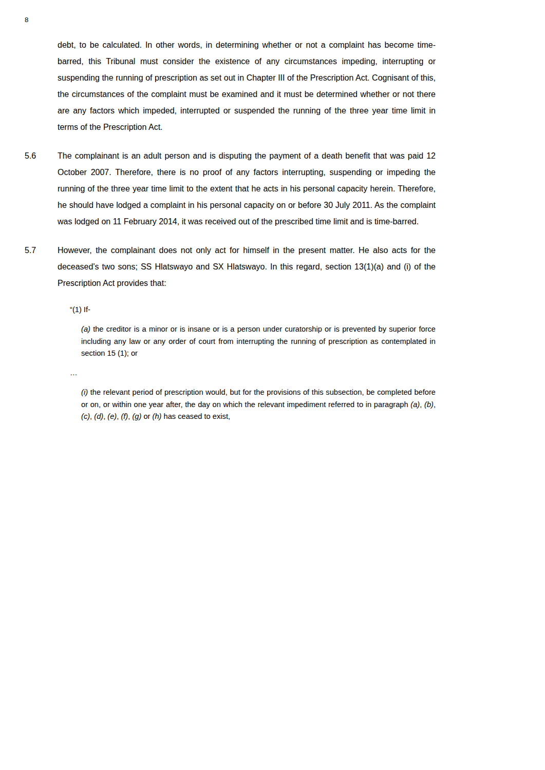8
debt, to be calculated. In other words, in determining whether or not a complaint has become time-barred, this Tribunal must consider the existence of any circumstances impeding, interrupting or suspending the running of prescription as set out in Chapter III of the Prescription Act. Cognisant of this, the circumstances of the complaint must be examined and it must be determined whether or not there are any factors which impeded, interrupted or suspended the running of the three year time limit in terms of the Prescription Act.
5.6
The complainant is an adult person and is disputing the payment of a death benefit that was paid 12 October 2007. Therefore, there is no proof of any factors interrupting, suspending or impeding the running of the three year time limit to the extent that he acts in his personal capacity herein. Therefore, he should have lodged a complaint in his personal capacity on or before 30 July 2011. As the complaint was lodged on 11 February 2014, it was received out of the prescribed time limit and is time-barred.
5.7
However, the complainant does not only act for himself in the present matter. He also acts for the deceased's two sons; SS Hlatswayo and SX Hlatswayo. In this regard, section 13(1)(a) and (i) of the Prescription Act provides that:
“(1) If-
(a) the creditor is a minor or is insane or is a person under curatorship or is prevented by superior force including any law or any order of court from interrupting the running of prescription as contemplated in section 15 (1); or
…
(i) the relevant period of prescription would, but for the provisions of this subsection, be completed before or on, or within one year after, the day on which the relevant impediment referred to in paragraph (a), (b), (c), (d), (e), (f), (g) or (h) has ceased to exist,